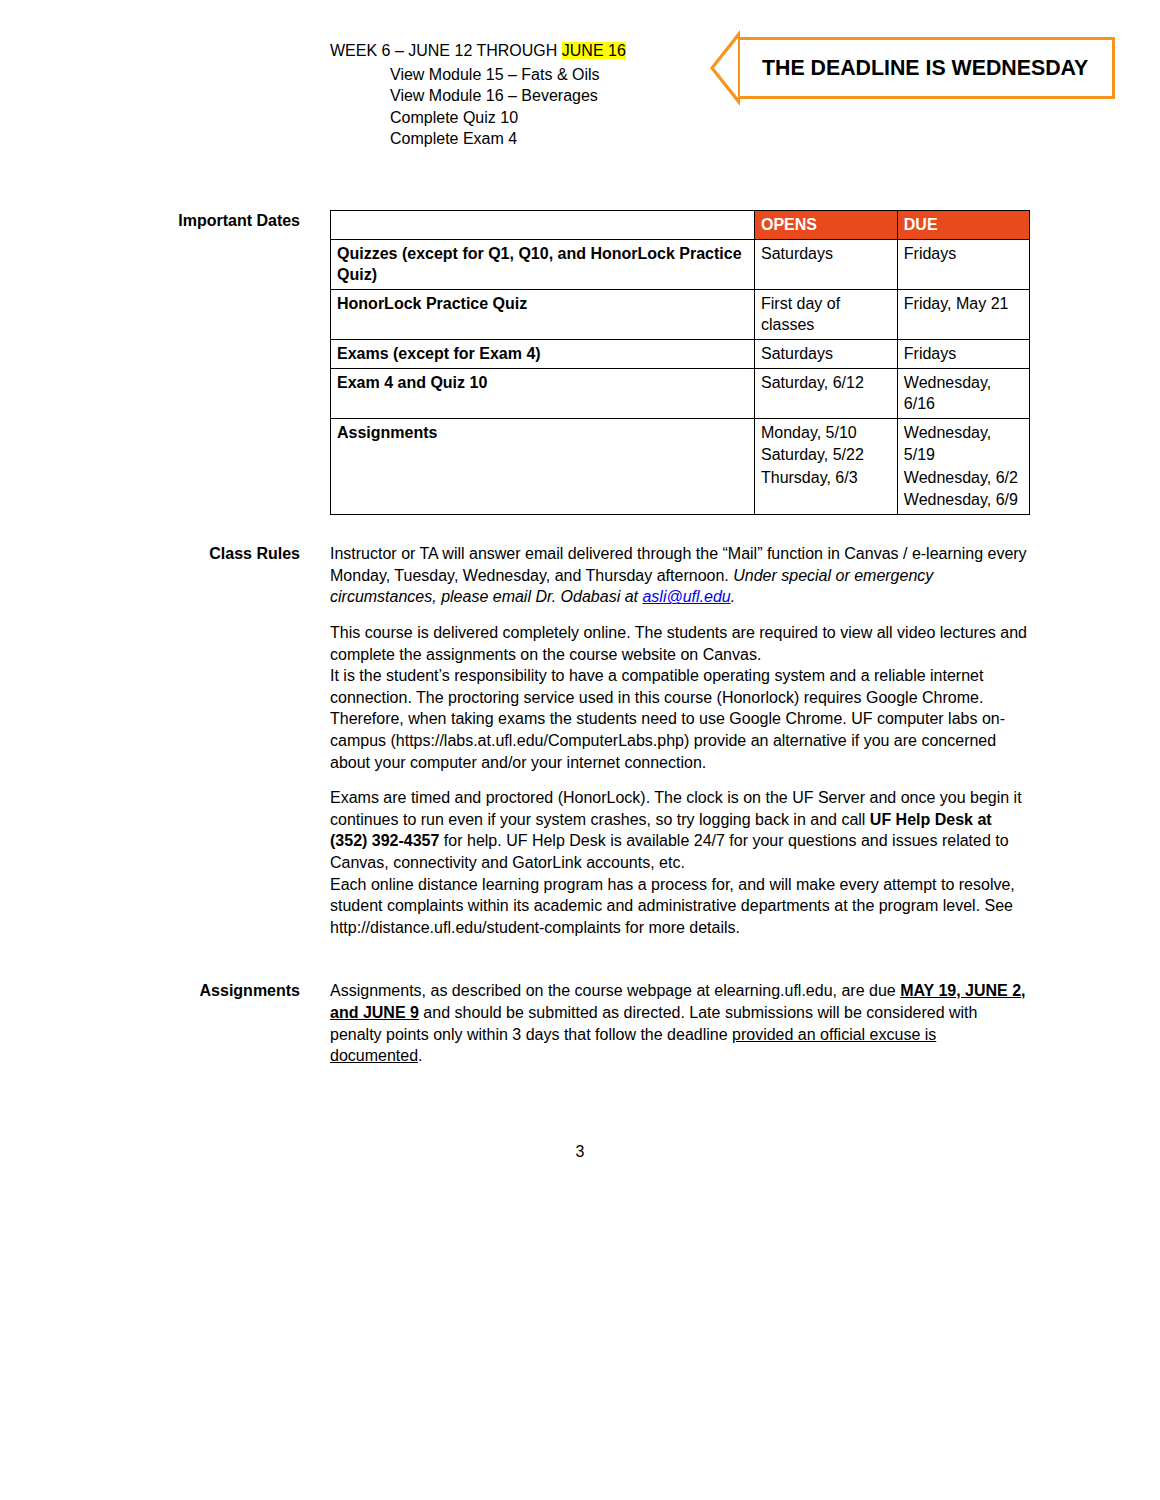WEEK 6 – JUNE 12 THROUGH JUNE 16
View Module 15 – Fats & Oils
View Module 16 – Beverages
Complete Quiz 10
Complete Exam 4
THE DEADLINE IS WEDNESDAY
Important Dates
| | OPENS | DUE |
| --- | --- | --- |
| Quizzes (except for Q1, Q10, and HonorLock Practice Quiz) | Saturdays | Fridays |
| HonorLock Practice Quiz | First day of classes | Friday, May 21 |
| Exams (except for Exam 4) | Saturdays | Fridays |
| Exam 4 and Quiz 10 | Saturday, 6/12 | Wednesday, 6/16 |
| Assignments | Monday, 5/10 Saturday, 5/22 Thursday, 6/3 | Wednesday, 5/19 Wednesday, 6/2 Wednesday, 6/9 |
Class Rules
Instructor or TA will answer email delivered through the “Mail” function in Canvas / e-learning every Monday, Tuesday, Wednesday, and Thursday afternoon. Under special or emergency circumstances, please email Dr. Odabasi at asli@ufl.edu.
This course is delivered completely online. The students are required to view all video lectures and complete the assignments on the course website on Canvas.
It is the student’s responsibility to have a compatible operating system and a reliable internet connection. The proctoring service used in this course (Honorlock) requires Google Chrome. Therefore, when taking exams the students need to use Google Chrome. UF computer labs on-campus (https://labs.at.ufl.edu/ComputerLabs.php) provide an alternative if you are concerned about your computer and/or your internet connection.
Exams are timed and proctored (HonorLock). The clock is on the UF Server and once you begin it continues to run even if your system crashes, so try logging back in and call UF Help Desk at (352) 392-4357 for help. UF Help Desk is available 24/7 for your questions and issues related to Canvas, connectivity and GatorLink accounts, etc.
Each online distance learning program has a process for, and will make every attempt to resolve, student complaints within its academic and administrative departments at the program level. See http://distance.ufl.edu/student-complaints for more details.
Assignments
Assignments, as described on the course webpage at elearning.ufl.edu, are due MAY 19, JUNE 2, and JUNE 9 and should be submitted as directed. Late submissions will be considered with penalty points only within 3 days that follow the deadline provided an official excuse is documented.
3